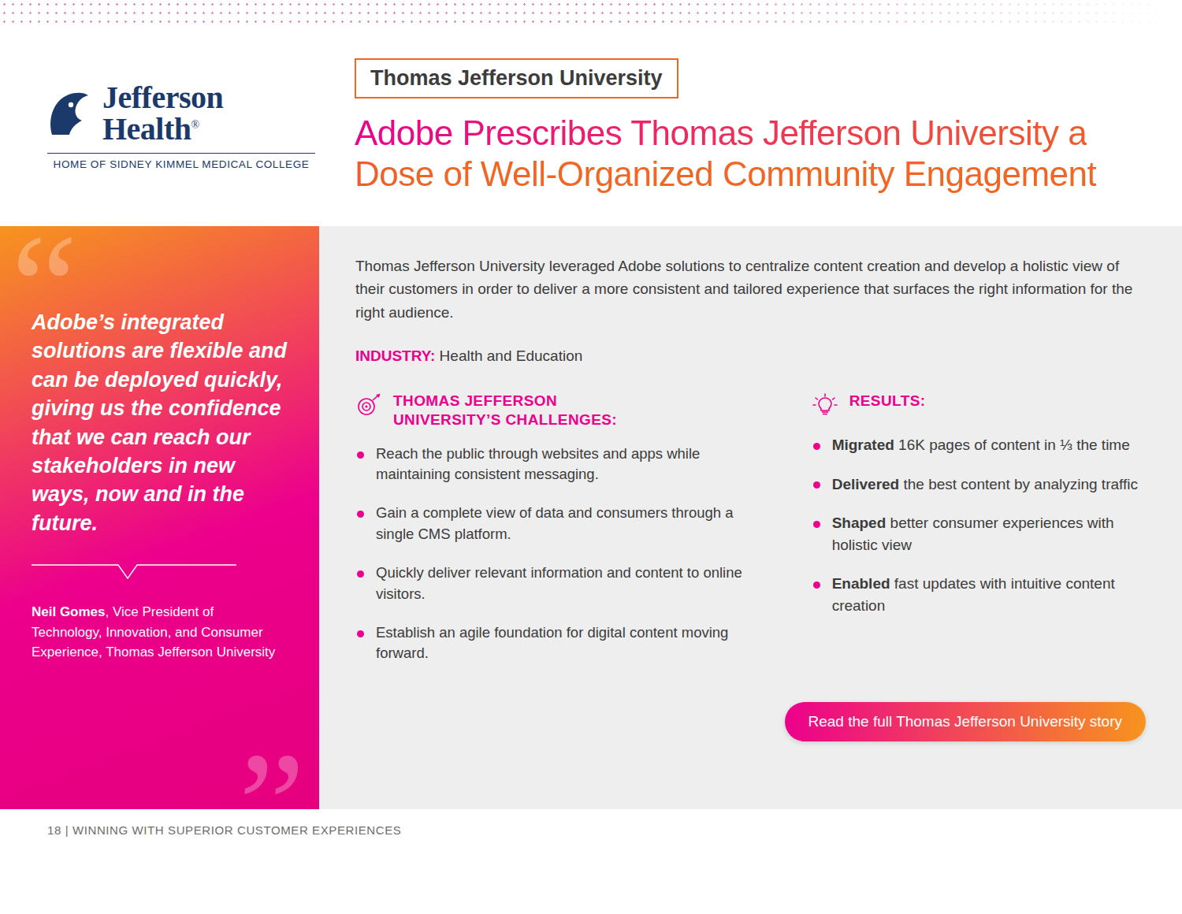Jefferson Health®
HOME OF SIDNEY KIMMEL MEDICAL COLLEGE
Thomas Jefferson University
Adobe Prescribes Thomas Jefferson University a Dose of Well-Organized Community Engagement
“ ”
Adobe’s integrated solutions are flexible and can be deployed quickly, giving us the confidence that we can reach our stakeholders in new ways, now and in the future.
Neil Gomes, Vice President of Technology, Innovation, and Consumer Experience, Thomas Jefferson University
Thomas Jefferson University leveraged Adobe solutions to centralize content creation and develop a holistic view of their customers in order to deliver a more consistent and tailored experience that surfaces the right information for the right audience.
INDUSTRY: Health and Education
Thomas Jefferson
University’s Challenges:
Reach the public through websites and apps while maintaining consistent messaging.
Gain a complete view of data and consumers through a single CMS platform.
Quickly deliver relevant information and content to online visitors.
Establish an agile foundation for digital content moving forward.
Results:
Migrated 16K pages of content in ⅓ the time
Delivered the best content by analyzing traffic
Shaped better consumer experiences with holistic view
Enabled fast updates with intuitive content creation
Read the full Thomas Jefferson University story
18 | WINNING WITH SUPERIOR CUSTOMER EXPERIENCES